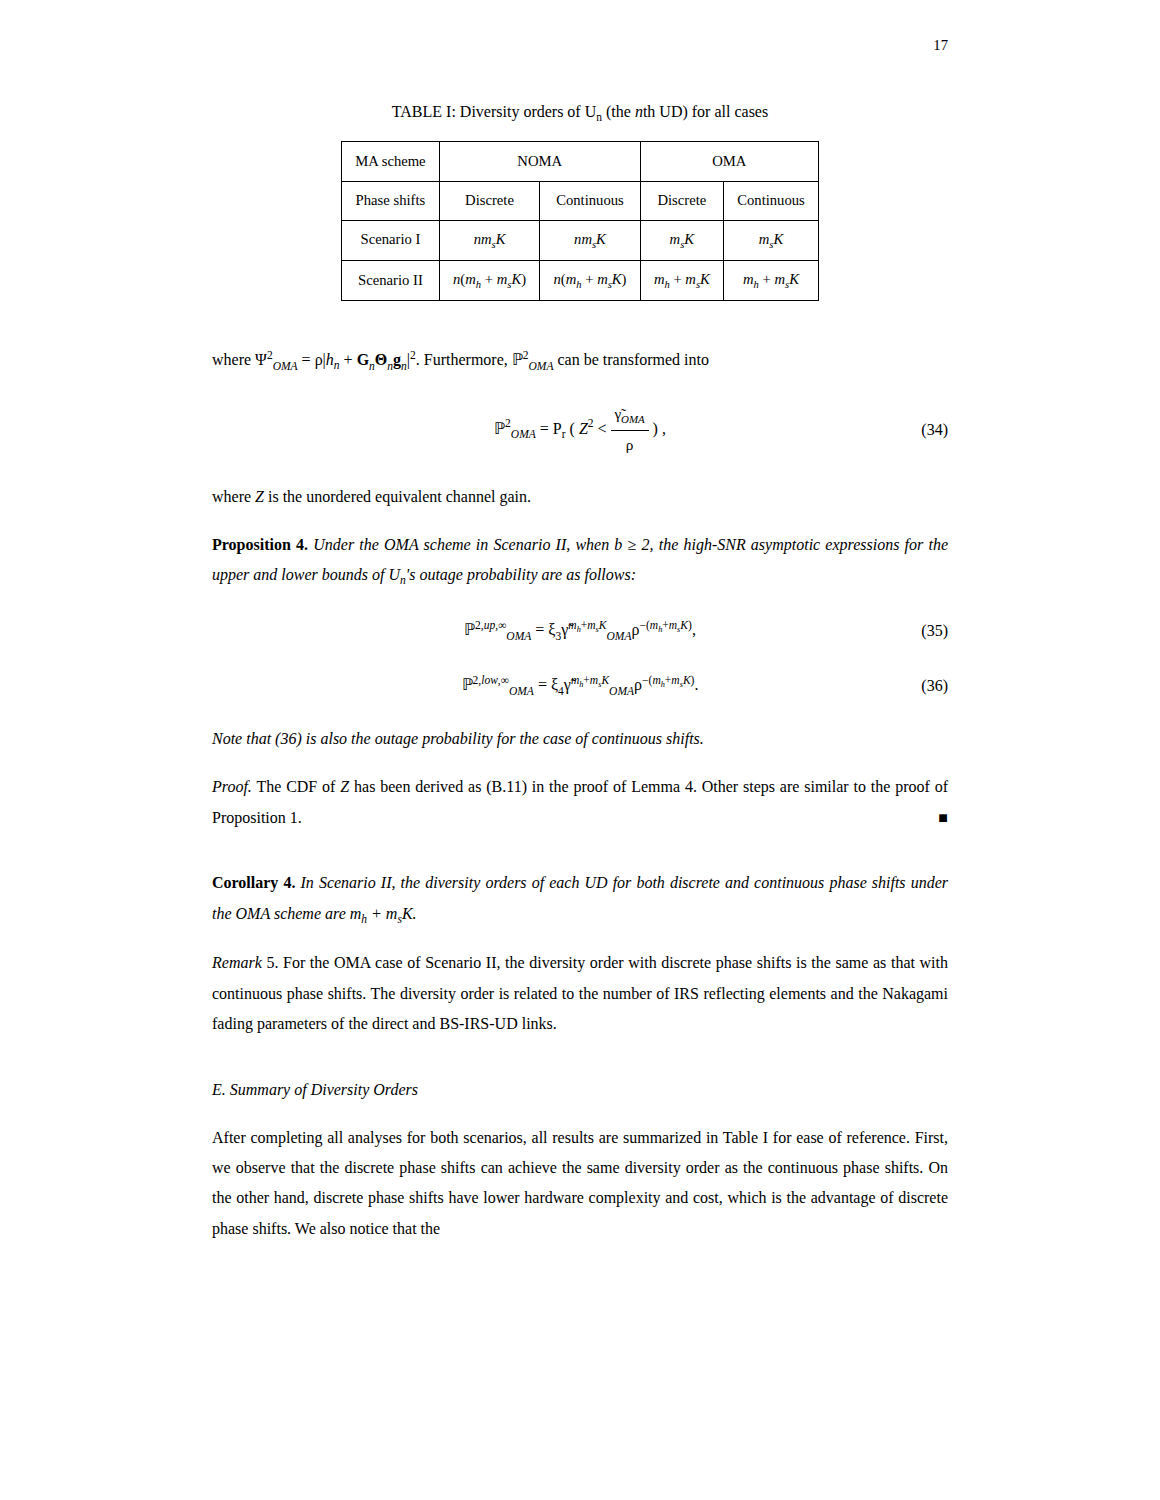17
TABLE I: Diversity orders of Un (the nth UD) for all cases
| MA scheme | NOMA | OMA |
| --- | --- | --- |
| Phase shifts | Discrete | Continuous | Discrete | Continuous |
| Scenario I | nm s K | nm s K | m s K | m s K |
| Scenario II | n ( m h + m s K ) | n ( m h + m s K ) | m h + m s K | m h + m s K |
where Ψ2OMA = ρ|hn + GnΘngn|2. Furthermore, ℙ2OMA can be transformed into
ℙ2OMA = Pr ( Z2 < γ̃OMA ρ ) , (34)
where Z is the unordered equivalent channel gain.
Proposition 4. Under the OMA scheme in Scenario II, when b ≥ 2, the high-SNR asymptotic expressions for the upper and lower bounds of Un's outage probability are as follows:
ℙ2,up,∞OMA = ξ3γ̃mh+msKOMAρ−(mh+msK), (35)
ℙ2,low,∞OMA = ξ4γ̃mh+msKOMAρ−(mh+msK). (36)
Note that (36) is also the outage probability for the case of continuous shifts.
Proof. The CDF of Z has been derived as (B.11) in the proof of Lemma 4. Other steps are similar to the proof of Proposition 1. ■
Corollary 4. In Scenario II, the diversity orders of each UD for both discrete and continuous phase shifts under the OMA scheme are mh + msK.
Remark 5. For the OMA case of Scenario II, the diversity order with discrete phase shifts is the same as that with continuous phase shifts. The diversity order is related to the number of IRS reflecting elements and the Nakagami fading parameters of the direct and BS-IRS-UD links.
E. Summary of Diversity Orders
After completing all analyses for both scenarios, all results are summarized in Table I for ease of reference. First, we observe that the discrete phase shifts can achieve the same diversity order as the continuous phase shifts. On the other hand, discrete phase shifts have lower hardware complexity and cost, which is the advantage of discrete phase shifts. We also notice that the